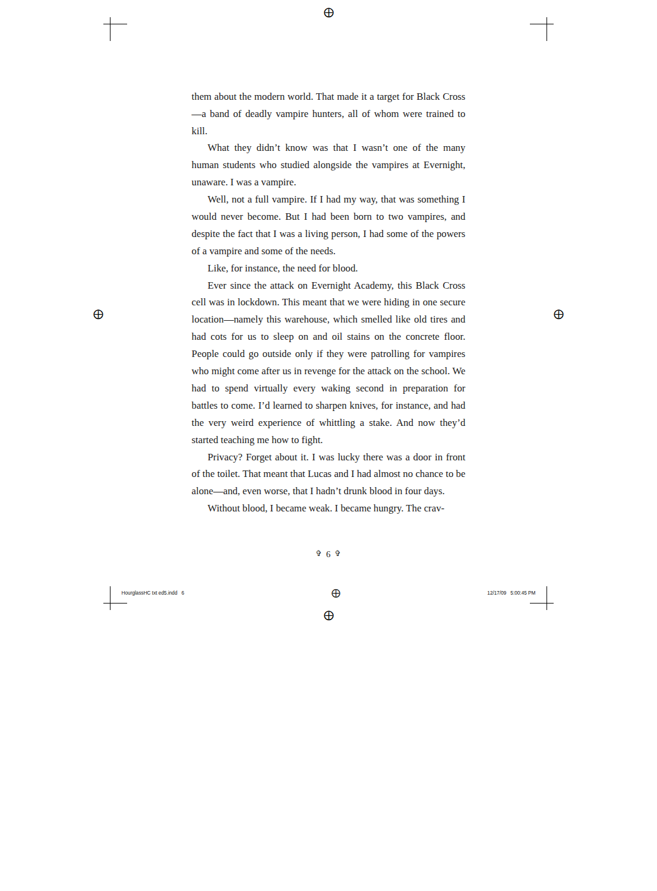⨁ ⨁ ⨁ ⨁
them about the modern world. That made it a target for Black Cross—a band of deadly vampire hunters, all of whom were trained to kill.
What they didn’t know was that I wasn’t one of the many human students who studied alongside the vampires at Evernight, unaware. I was a vampire.
Well, not a full vampire. If I had my way, that was something I would never become. But I had been born to two vampires, and despite the fact that I was a living person, I had some of the powers of a vampire and some of the needs.
Like, for instance, the need for blood.
Ever since the attack on Evernight Academy, this Black Cross cell was in lockdown. This meant that we were hiding in one secure location—namely this warehouse, which smelled like old tires and had cots for us to sleep on and oil stains on the concrete floor. People could go outside only if they were patrolling for vampires who might come after us in revenge for the attack on the school. We had to spend virtually every waking second in preparation for battles to come. I’d learned to sharpen knives, for instance, and had the very weird experience of whittling a stake. And now they’d started teaching me how to fight.
Privacy? Forget about it. I was lucky there was a door in front of the toilet. That meant that Lucas and I had almost no chance to be alone—and, even worse, that I hadn’t drunk blood in four days.
Without blood, I became weak. I became hungry. The crav-
✞6✞
HourglassHC txt ed5.indd 6 ⨁ 12/17/09 5:00:45 PM